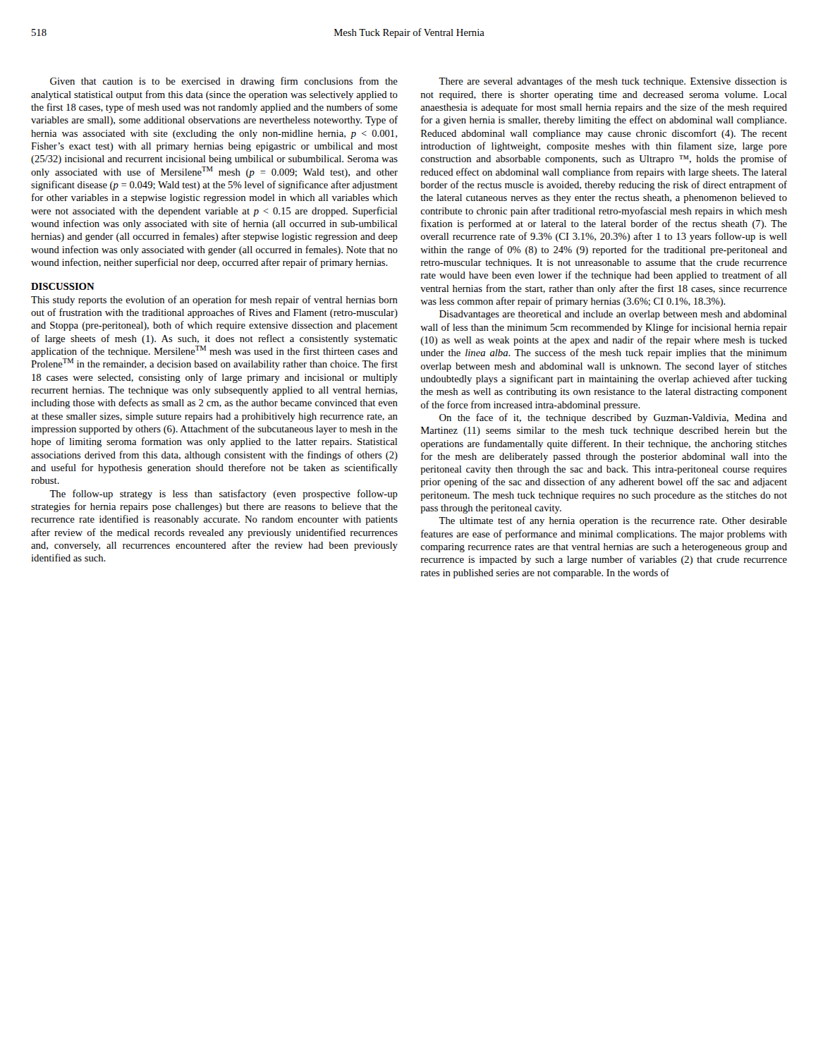518
Mesh Tuck Repair of Ventral Hernia
Given that caution is to be exercised in drawing firm conclusions from the analytical statistical output from this data (since the operation was selectively applied to the first 18 cases, type of mesh used was not randomly applied and the numbers of some variables are small), some additional observations are nevertheless noteworthy. Type of hernia was associated with site (excluding the only non-midline hernia, p < 0.001, Fisher’s exact test) with all primary hernias being epigastric or umbilical and most (25/32) incisional and recurrent incisional being umbilical or subumbilical. Seroma was only associated with use of MersileneTM mesh (p = 0.009; Wald test), and other significant disease (p = 0.049; Wald test) at the 5% level of significance after adjustment for other variables in a stepwise logistic regression model in which all variables which were not associated with the dependent variable at p < 0.15 are dropped. Superficial wound infection was only associated with site of hernia (all occurred in sub-umbilical hernias) and gender (all occurred in females) after stepwise logistic regression and deep wound infection was only associated with gender (all occurred in females). Note that no wound infection, neither superficial nor deep, occurred after repair of primary hernias.
DISCUSSION
This study reports the evolution of an operation for mesh repair of ventral hernias born out of frustration with the traditional approaches of Rives and Flament (retro-muscular) and Stoppa (pre-peritoneal), both of which require extensive dissection and placement of large sheets of mesh (1). As such, it does not reflect a consistently systematic application of the technique. MersileneTM mesh was used in the first thirteen cases and ProleneTM in the remainder, a decision based on availability rather than choice. The first 18 cases were selected, consisting only of large primary and incisional or multiply recurrent hernias. The technique was only subsequently applied to all ventral hernias, including those with defects as small as 2 cm, as the author became convinced that even at these smaller sizes, simple suture repairs had a prohibitively high recurrence rate, an impression supported by others (6). Attachment of the subcutaneous layer to mesh in the hope of limiting seroma formation was only applied to the latter repairs. Statistical associations derived from this data, although consistent with the findings of others (2) and useful for hypothesis generation should therefore not be taken as scientifically robust.
The follow-up strategy is less than satisfactory (even prospective follow-up strategies for hernia repairs pose challenges) but there are reasons to believe that the recurrence rate identified is reasonably accurate. No random encounter with patients after review of the medical records revealed any previously unidentified recurrences and, conversely, all recurrences encountered after the review had been previously identified as such.
There are several advantages of the mesh tuck technique. Extensive dissection is not required, there is shorter operating time and decreased seroma volume. Local anaesthesia is adequate for most small hernia repairs and the size of the mesh required for a given hernia is smaller, thereby limiting the effect on abdominal wall compliance. Reduced abdominal wall compliance may cause chronic discomfort (4). The recent introduction of lightweight, composite meshes with thin filament size, large pore construction and absorbable components, such as Ultrapro ™, holds the promise of reduced effect on abdominal wall compliance from repairs with large sheets. The lateral border of the rectus muscle is avoided, thereby reducing the risk of direct entrapment of the lateral cutaneous nerves as they enter the rectus sheath, a phenomenon believed to contribute to chronic pain after traditional retro-myofascial mesh repairs in which mesh fixation is performed at or lateral to the lateral border of the rectus sheath (7). The overall recurrence rate of 9.3% (CI 3.1%, 20.3%) after 1 to 13 years follow-up is well within the range of 0% (8) to 24% (9) reported for the traditional pre-peritoneal and retro-muscular techniques. It is not unreasonable to assume that the crude recurrence rate would have been even lower if the technique had been applied to treatment of all ventral hernias from the start, rather than only after the first 18 cases, since recurrence was less common after repair of primary hernias (3.6%; CI 0.1%, 18.3%).
Disadvantages are theoretical and include an overlap between mesh and abdominal wall of less than the minimum 5cm recommended by Klinge for incisional hernia repair (10) as well as weak points at the apex and nadir of the repair where mesh is tucked under the linea alba. The success of the mesh tuck repair implies that the minimum overlap between mesh and abdominal wall is unknown. The second layer of stitches undoubtedly plays a significant part in maintaining the overlap achieved after tucking the mesh as well as contributing its own resistance to the lateral distracting component of the force from increased intra-abdominal pressure.
On the face of it, the technique described by Guzman-Valdivia, Medina and Martinez (11) seems similar to the mesh tuck technique described herein but the operations are fundamentally quite different. In their technique, the anchoring stitches for the mesh are deliberately passed through the posterior abdominal wall into the peritoneal cavity then through the sac and back. This intra-peritoneal course requires prior opening of the sac and dissection of any adherent bowel off the sac and adjacent peritoneum. The mesh tuck technique requires no such procedure as the stitches do not pass through the peritoneal cavity.
The ultimate test of any hernia operation is the recurrence rate. Other desirable features are ease of performance and minimal complications. The major problems with comparing recurrence rates are that ventral hernias are such a heterogeneous group and recurrence is impacted by such a large number of variables (2) that crude recurrence rates in published series are not comparable. In the words of